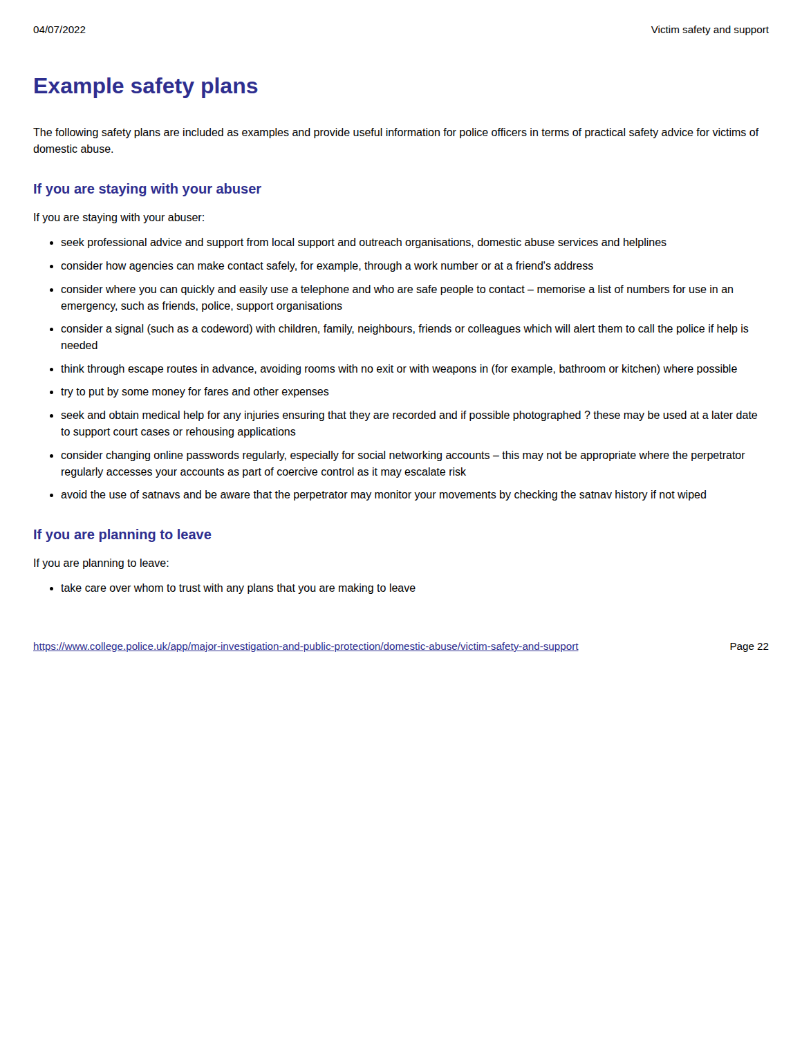04/07/2022 Victim safety and support
Example safety plans
The following safety plans are included as examples and provide useful information for police officers in terms of practical safety advice for victims of domestic abuse.
If you are staying with your abuser
If you are staying with your abuser:
seek professional advice and support from local support and outreach organisations, domestic abuse services and helplines
consider how agencies can make contact safely, for example, through a work number or at a friend's address
consider where you can quickly and easily use a telephone and who are safe people to contact – memorise a list of numbers for use in an emergency, such as friends, police, support organisations
consider a signal (such as a codeword) with children, family, neighbours, friends or colleagues which will alert them to call the police if help is needed
think through escape routes in advance, avoiding rooms with no exit or with weapons in (for example, bathroom or kitchen) where possible
try to put by some money for fares and other expenses
seek and obtain medical help for any injuries ensuring that they are recorded and if possible photographed ? these may be used at a later date to support court cases or rehousing applications
consider changing online passwords regularly, especially for social networking accounts – this may not be appropriate where the perpetrator regularly accesses your accounts as part of coercive control as it may escalate risk
avoid the use of satnavs and be aware that the perpetrator may monitor your movements by checking the satnav history if not wiped
If you are planning to leave
If you are planning to leave:
take care over whom to trust with any plans that you are making to leave
https://www.college.police.uk/app/major-investigation-and-public-protection/domestic-abuse/victim-safety-and-support Page 22